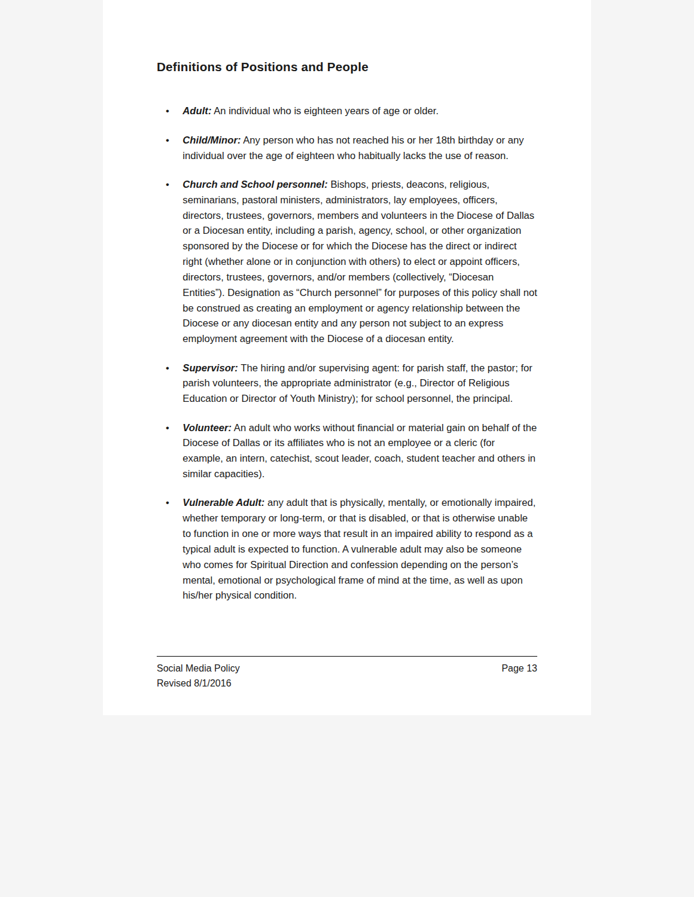Definitions of Positions and People
Adult: An individual who is eighteen years of age or older.
Child/Minor: Any person who has not reached his or her 18th birthday or any individual over the age of eighteen who habitually lacks the use of reason.
Church and School personnel: Bishops, priests, deacons, religious, seminarians, pastoral ministers, administrators, lay employees, officers, directors, trustees, governors, members and volunteers in the Diocese of Dallas or a Diocesan entity, including a parish, agency, school, or other organization sponsored by the Diocese or for which the Diocese has the direct or indirect right (whether alone or in conjunction with others) to elect or appoint officers, directors, trustees, governors, and/or members (collectively, “Diocesan Entities”). Designation as “Church personnel” for purposes of this policy shall not be construed as creating an employment or agency relationship between the Diocese or any diocesan entity and any person not subject to an express employment agreement with the Diocese of a diocesan entity.
Supervisor: The hiring and/or supervising agent: for parish staff, the pastor; for parish volunteers, the appropriate administrator (e.g., Director of Religious Education or Director of Youth Ministry); for school personnel, the principal.
Volunteer: An adult who works without financial or material gain on behalf of the Diocese of Dallas or its affiliates who is not an employee or a cleric (for example, an intern, catechist, scout leader, coach, student teacher and others in similar capacities).
Vulnerable Adult: any adult that is physically, mentally, or emotionally impaired, whether temporary or long-term, or that is disabled, or that is otherwise unable to function in one or more ways that result in an impaired ability to respond as a typical adult is expected to function. A vulnerable adult may also be someone who comes for Spiritual Direction and confession depending on the person’s mental, emotional or psychological frame of mind at the time, as well as upon his/her physical condition.
Social Media Policy
Revised 8/1/2016
Page 13